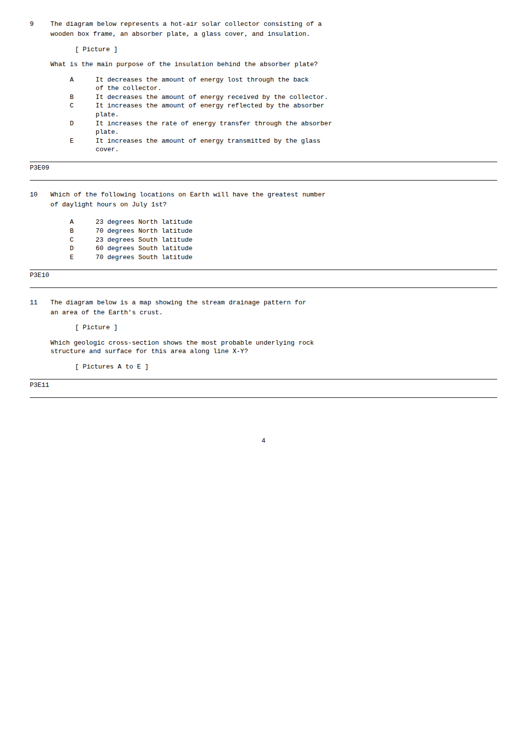9 The diagram below represents a hot-air solar collector consisting of a
wooden box frame, an absorber plate, a glass cover, and insulation.
[ Picture ]
What is the main purpose of the insulation behind the absorber plate?
| A | It decreases the amount of energy lost through the back of the collector. |
| B | It decreases the amount of energy received by the collector. |
| C | It increases the amount of energy reflected by the absorber plate. |
| D | It increases the rate of energy transfer through the absorber plate. |
| E | It increases the amount of energy transmitted by the glass cover. |
P3E09
10 Which of the following locations on Earth will have the greatest number
of daylight hours on July 1st?
| A | 23 degrees North latitude |
| B | 70 degrees North latitude |
| C | 23 degrees South latitude |
| D | 60 degrees South latitude |
| E | 70 degrees South latitude |
P3E10
11 The diagram below is a map showing the stream drainage pattern for
an area of the Earth's crust.
[ Picture ]
Which geologic cross-section shows the most probable underlying rock
structure and surface for this area along line X-Y?
[ Pictures A to E ]
P3E11
4